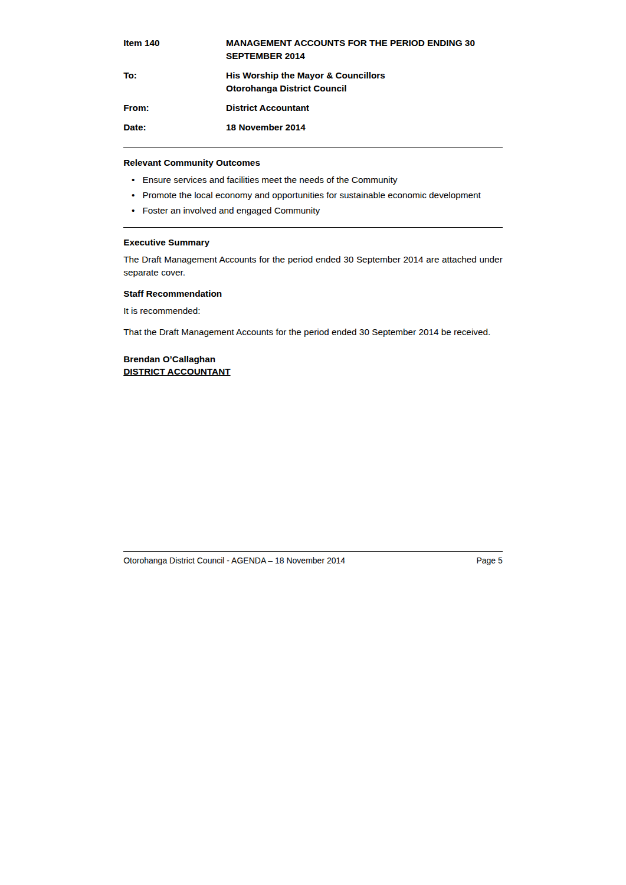| Item 140 | MANAGEMENT ACCOUNTS FOR THE PERIOD ENDING 30 SEPTEMBER 2014 |
| To: | His Worship the Mayor & Councillors Otorohanga District Council |
| From: | District Accountant |
| Date: | 18 November 2014 |
Relevant Community Outcomes
Ensure services and facilities meet the needs of the Community
Promote the local economy and opportunities for sustainable economic development
Foster an involved and engaged Community
Executive Summary
The Draft Management Accounts for the period ended 30 September 2014 are attached under separate cover.
Staff Recommendation
It is recommended:
That the Draft Management Accounts for the period ended 30 September 2014 be received.
Brendan O’Callaghan
DISTRICT ACCOUNTANT
Otorohanga District Council - AGENDA – 18 November 2014
Page 5